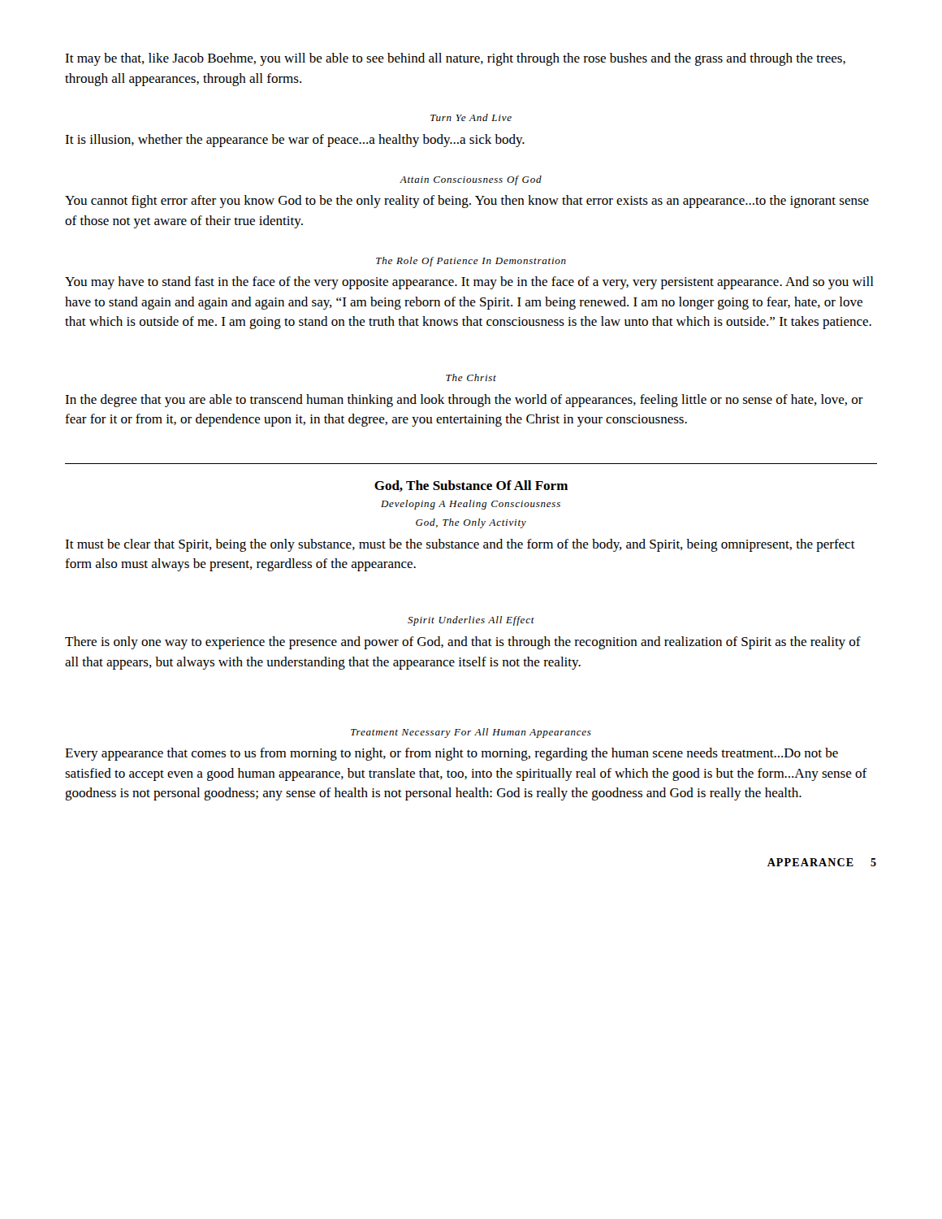It may be that, like Jacob Boehme, you will be able to see behind all nature, right through the rose bushes and the grass and through the trees, through all appearances, through all forms.
Turn Ye And Live
It is illusion, whether the appearance be war of peace...a healthy body...a sick body.
Attain Consciousness Of God
You cannot fight error after you know God to be the only reality of being. You then know that error exists as an appearance...to the ignorant sense of those not yet aware of their true identity.
The Role Of Patience In Demonstration
You may have to stand fast in the face of the very opposite appearance. It may be in the face of a very, very persistent appearance. And so you will have to stand again and again and again and say, “I am being reborn of the Spirit. I am being renewed. I am no longer going to fear, hate, or love that which is outside of me. I am going to stand on the truth that knows that consciousness is the law unto that which is outside.” It takes patience.
The Christ
In the degree that you are able to transcend human thinking and look through the world of appearances, feeling little or no sense of hate, love, or fear for it or from it, or dependence upon it, in that degree, are you entertaining the Christ in your consciousness.
God, The Substance Of All Form
Developing A Healing Consciousness
God, The Only Activity
It must be clear that Spirit, being the only substance, must be the substance and the form of the body, and Spirit, being omnipresent, the perfect form also must always be present, regardless of the appearance.
Spirit Underlies All Effect
There is only one way to experience the presence and power of God, and that is through the recognition and realization of Spirit as the reality of all that appears, but always with the understanding that the appearance itself is not the reality.
Treatment Necessary For All Human Appearances
Every appearance that comes to us from morning to night, or from night to morning, regarding the human scene needs treatment...Do not be satisfied to accept even a good human appearance, but translate that, too, into the spiritually real of which the good is but the form...Any sense of goodness is not personal goodness; any sense of health is not personal health: God is really the goodness and God is really the health.
APPEARANCE 5